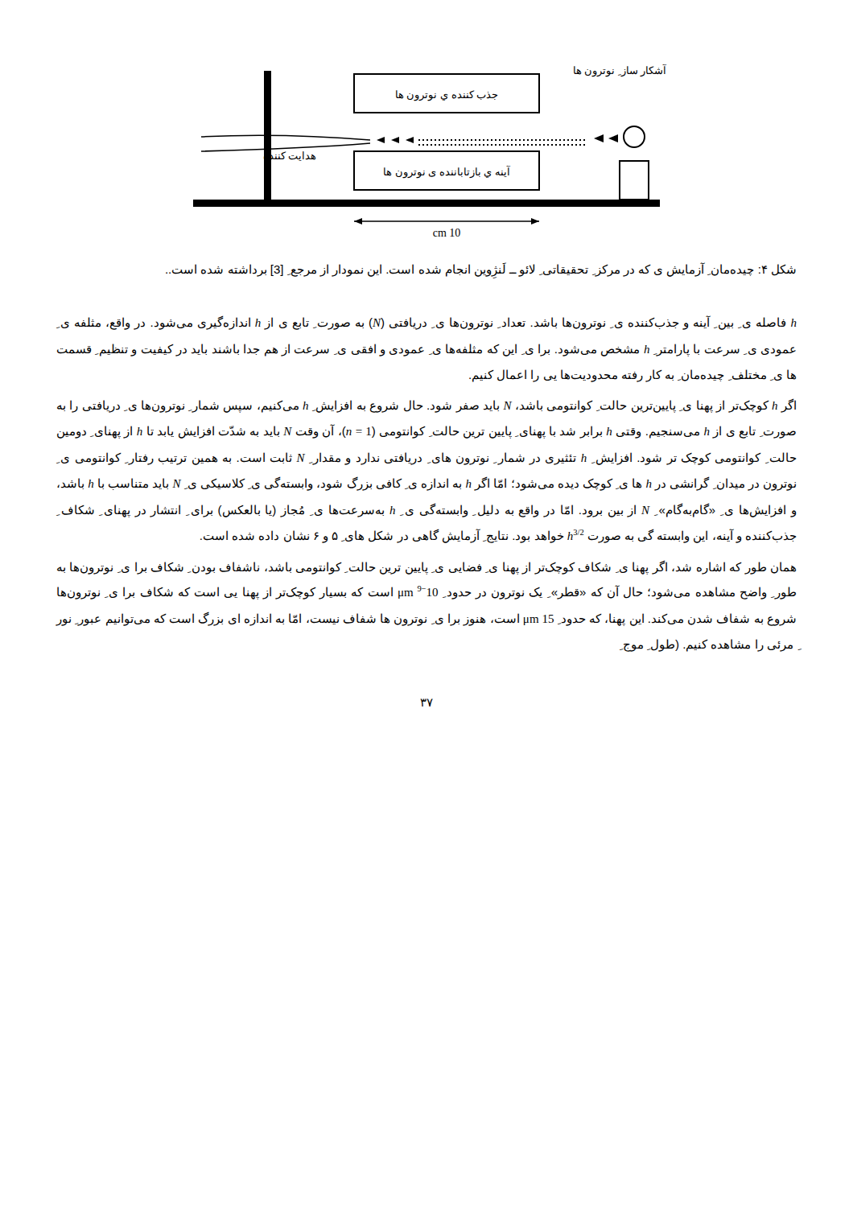جذب کننده ي نوترون ها آینه ي بازتاباننده ی نوترون ها آشکار ساز ِ نوترون ها هدایت کننده 10 cm
شکل ۴: چیده‌مان ِ آزمایش ی که در مرکز ِ تحقیقاتی ِ لائو ــ لَنژِوین انجام شده است. این نمودار از مرجع ِ [3] برداشته شده است..
h فاصله ی ِ بین ِ آینه و جذب‌کننده ی ِ نوترون‌ها باشد. تعداد ِ نوترون‌ها ی ِ دریافتی (N) به صورت ِ تابع ی از h اندازه‌گیری می‌شود. در واقع، مثلفه ی ِ عمودی ی ِ سرعت با پارامتر ِ h مشخص می‌شود. برا ی ِ این که مثلفه‌ها ی ِ عمودی و افقی ی ِ سرعت از هم جدا باشند باید در کیفیت و تنظیم ِ قسمت ها ی ِ مختلف ِ چیده‌مان ِ به کار رفته محدودیت‌ها یی را اعمال کنیم.
اگر h کوچک‌تر از پهنا ی ِ پایین‌ترین حالت ِ کوانتومی باشد، N باید صفر شود. حال شروع به افزایش ِ h می‌کنیم، سپس شمار ِ نوترون‌ها ی ِ دریافتی را به صورت ِ تابع ی از h می‌سنجیم. وقتی h برابر شد با پهنای ِ پایین ترین حالت ِ کوانتومی (n = 1)، آن وقت N باید به شدّت افزایش یابد تا h از پهنای ِ دومین حالت ِ کوانتومی کوچک تر شود. افزایش ِ h تئثیری در شمار ِ نوترون های ِ دریافتی ندارد و مقدار ِ N ثابت است. به همین ترتیب رفتار ِ کوانتومی ی ِ نوترون در میدان ِ گرانشی در h ها ی ِ کوچک دیده می‌شود؛ امّا اگر h به اندازه ی ِ کافی بزرگ شود، وابسته‌گی ی ِ کلاسیکی ی ِ N باید متناسب با h باشد، و افزایش‌ها ی ِ «گام‌به‌گام» ِ N از بین برود. امّا در واقع به دلیل ِ وابسته‌گی ی ِ h به‌سرعت‌ها ی ِ مُجاز (یا بالعکس) برای ِ انتشار در پهنای ِ شکاف ِ جذب‌کننده و آینه، این وابسته گی به صورت h3/2 خواهد بود. نتایج ِ آزمایش گاهی در شکل های ِ ۵ و ۶ نشان داده شده است.
همان طور که اشاره شد، اگر پهنا ی ِ شکاف کوچک‌تر از پهنا ی ِ فضایی ی ِ پایین ترین حالت ِ کوانتومی باشد، ناشفاف بودن ِ شکاف برا ی ِ نوترون‌ها به طور ِ واضح مشاهده می‌شود؛ حال آن که «قطر» ِ یک نوترون در حدود ِ 10−9 μm است که بسیار کوچک‌تر از پهنا یی است که شکاف برا ی ِ نوترون‌ها شروع به شفاف شدن می‌کند. این پهنا، که حدود ِ 15 μm است، هنوز برا ی ِ نوترون ها شفاف نیست، امّا به اندازه ای بزرگ است که می‌توانیم عبور ِ نور ِ مرئی را مشاهده کنیم. (طول ِ موج ِ
۳۷